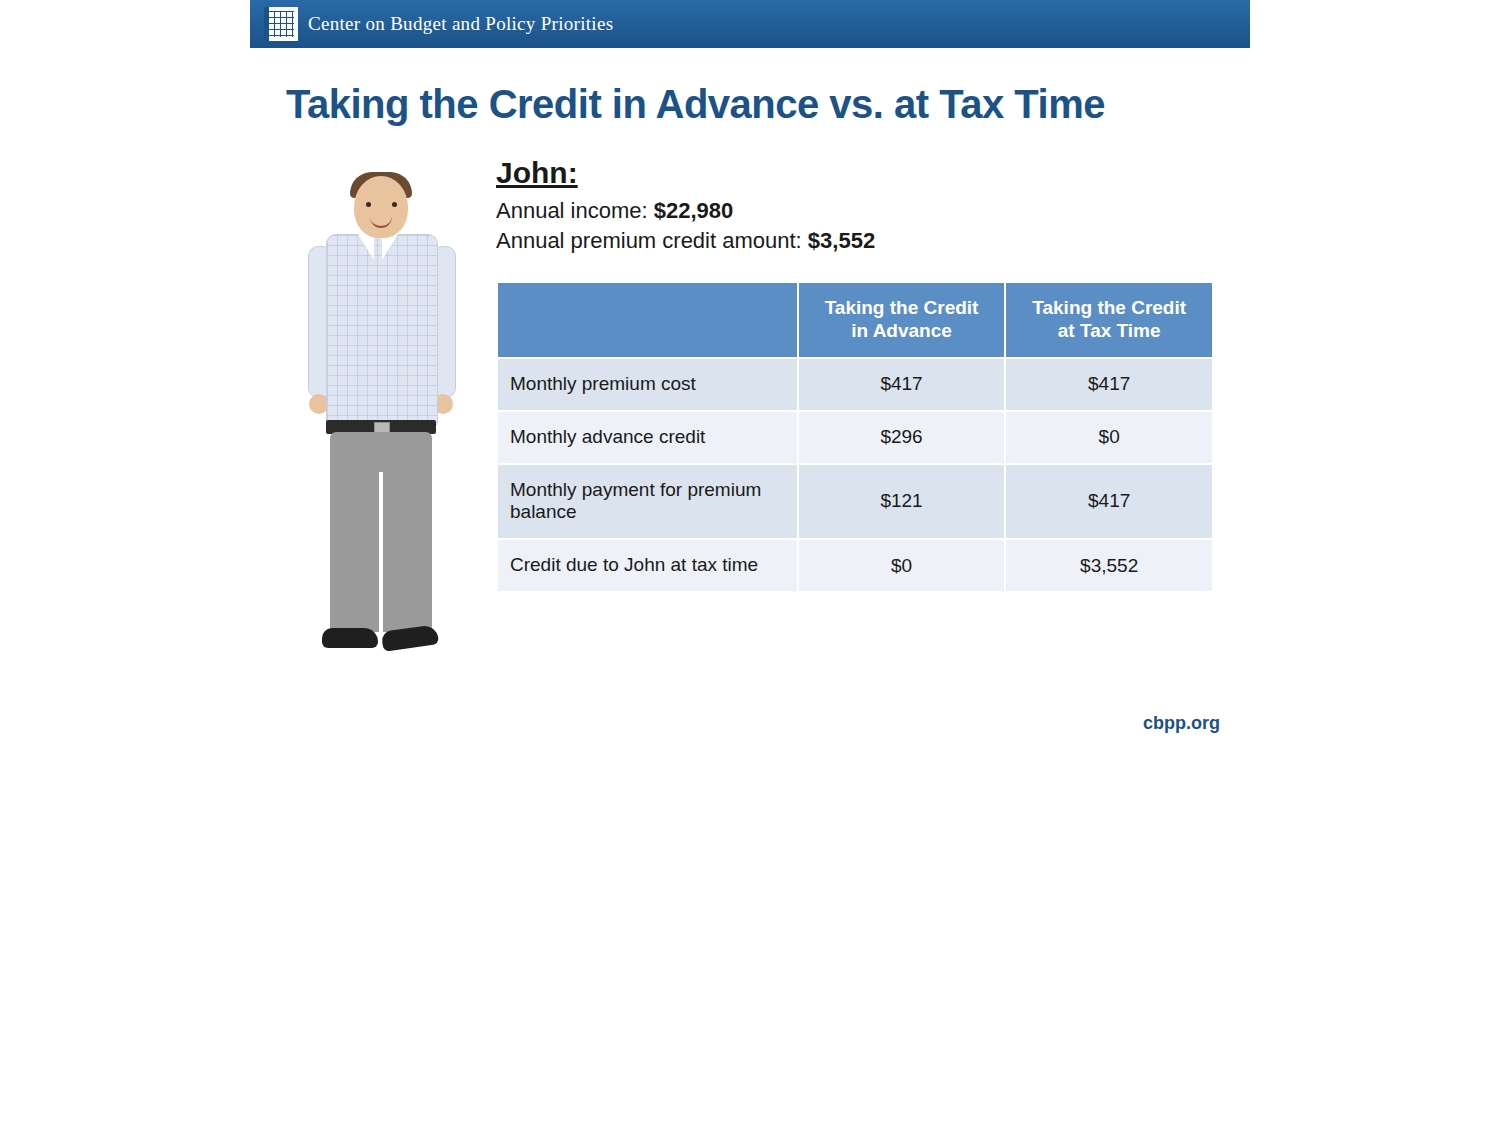Center on Budget and Policy Priorities
Taking the Credit in Advance vs. at Tax Time
John:
Annual income: $22,980
Annual premium credit amount: $3,552
| | Taking the Credit in Advance | Taking the Credit at Tax Time |
| --- | --- | --- |
| Monthly premium cost | $417 | $417 |
| Monthly advance credit | $296 | $0 |
| Monthly payment for premium balance | $121 | $417 |
| Credit due to John at tax time | $0 | $3,552 |
cbpp.org